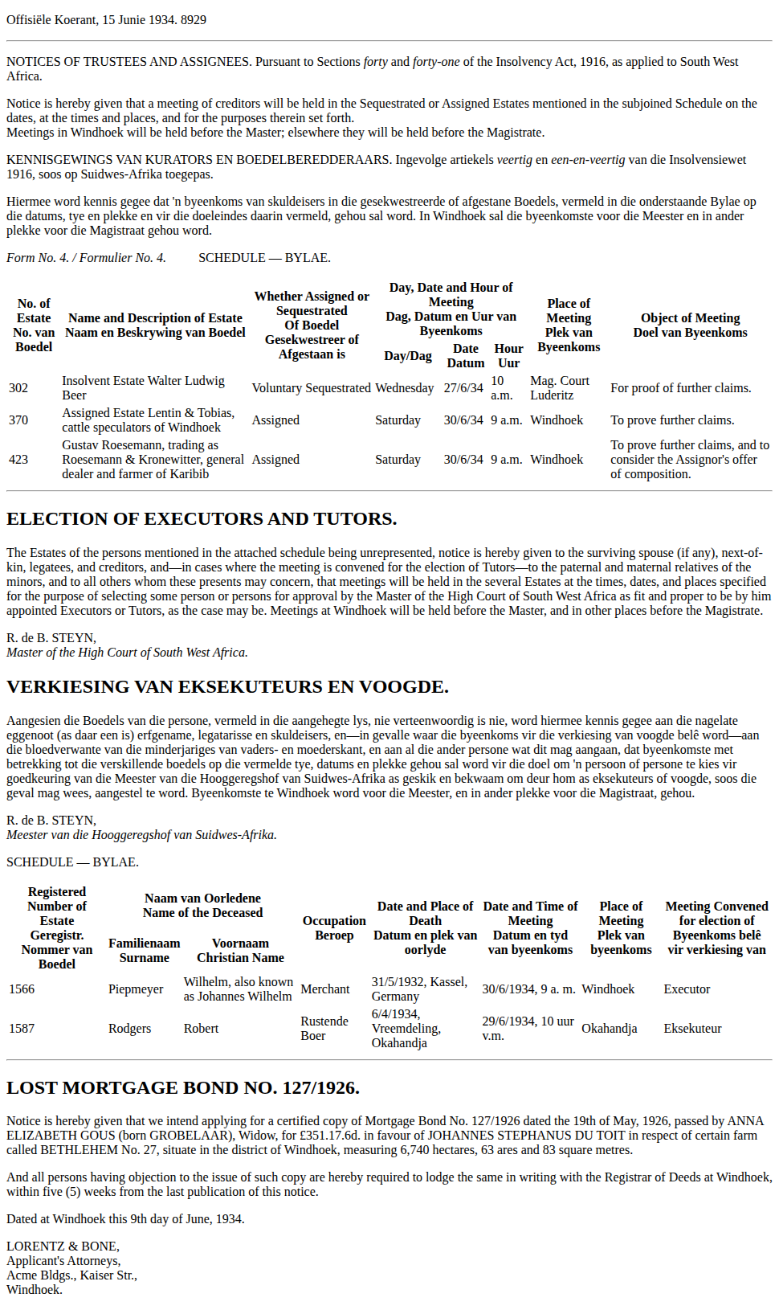Offisiële Koerant, 15 Junie 1934. 8929
NOTICES OF TRUSTEES AND ASSIGNEES. Pursuant to Sections forty and forty-one of the Insolvency Act, 1916, as applied to South West Africa.
Notice is hereby given that a meeting of creditors will be held in the Sequestrated or Assigned Estates mentioned in the subjoined Schedule on the dates, at the times and places, and for the purposes therein set forth.
Meetings in Windhoek will be held before the Master; elsewhere they will be held before the Magistrate.
KENNISGEWINGS VAN KURATORS EN BOEDELBEREDDERAARS. Ingevolge artiekels veertig en een-en-veertig van die Insolvensiewet 1916, soos op Suidwes-Afrika toegepas.
Hiermee word kennis gegee dat 'n byeenkoms van skuldeisers in die gesekwestreerde of afgestane Boedels, vermeld in die onderstaande Bylae op die datums, tye en plekke en vir die doeleindes daarin vermeld, gehou sal word. In Windhoek sal die byeenkomste voor die Meester en in ander plekke voor die Magistraat gehou word.
Form No. 4. / Formulier No. 4. SCHEDULE — BYLAE.
| No. of Estate No. van Boedel | Name and Description of Estate Naam en Beskrywing van Boedel | Whether Assigned or Sequestrated Of Boedel Gesekwestreer of Afgestaan is | Day, Date and Hour of Meeting Dag, Datum en Uur van Byeenkoms | Place of Meeting Plek van Byeenkoms | Object of Meeting Doel van Byeenkoms |
| --- | --- | --- | --- | --- | --- |
| Day/Dag | Date Datum | Hour Uur |
| 302 | Insolvent Estate Walter Ludwig Beer | Voluntary Sequestrated | Wednesday | 27/6/34 | 10 a.m. | Mag. Court Luderitz | For proof of further claims. |
| 370 | Assigned Estate Lentin & Tobias, cattle speculators of Windhoek | Assigned | Saturday | 30/6/34 | 9 a.m. | Windhoek | To prove further claims. |
| 423 | Gustav Roesemann, trading as Roesemann & Kronewitter, general dealer and farmer of Karibib | Assigned | Saturday | 30/6/34 | 9 a.m. | Windhoek | To prove further claims, and to consider the Assignor's offer of composition. |
ELECTION OF EXECUTORS AND TUTORS.
The Estates of the persons mentioned in the attached schedule being unrepresented, notice is hereby given to the surviving spouse (if any), next-of-kin, legatees, and creditors, and—in cases where the meeting is convened for the election of Tutors—to the paternal and maternal relatives of the minors, and to all others whom these presents may concern, that meetings will be held in the several Estates at the times, dates, and places specified for the purpose of selecting some person or persons for approval by the Master of the High Court of South West Africa as fit and proper to be by him appointed Executors or Tutors, as the case may be. Meetings at Windhoek will be held before the Master, and in other places before the Magistrate.
R. de B. STEYN,
Master of the High Court of South West Africa.
VERKIESING VAN EKSEKUTEURS EN VOOGDE.
Aangesien die Boedels van die persone, vermeld in die aangehegte lys, nie verteenwoordig is nie, word hiermee kennis gegee aan die nagelate eggenoot (as daar een is) erfgename, legatarisse en skuldeisers, en—in gevalle waar die byeenkoms vir die verkiesing van voogde belê word—aan die bloedverwante van die minderjariges van vaders- en moederskant, en aan al die ander persone wat dit mag aangaan, dat byeenkomste met betrekking tot die verskillende boedels op die vermelde tye, datums en plekke gehou sal word vir die doel om 'n persoon of persone te kies vir goedkeuring van die Meester van die Hooggeregshof van Suidwes-Afrika as geskik en bekwaam om deur hom as eksekuteurs of voogde, soos die geval mag wees, aangestel te word. Byeenkomste te Windhoek word voor die Meester, en in ander plekke voor die Magistraat, gehou.
R. de B. STEYN,
Meester van die Hooggeregshof van Suidwes-Afrika.
SCHEDULE — BYLAE.
| Registered Number of Estate Geregistr. Nommer van Boedel | Naam van Oorledene Name of the Deceased | Occupation Beroep | Date and Place of Death Datum en plek van oorlyde | Date and Time of Meeting Datum en tyd van byeenkoms | Place of Meeting Plek van byeenkoms | Meeting Convened for election of Byeenkoms belê vir verkiesing van |
| --- | --- | --- | --- | --- | --- | --- |
| Familienaam Surname | Voornaam Christian Name |
| 1566 | Piepmeyer | Wilhelm, also known as Johannes Wilhelm | Merchant | 31/5/1932, Kassel, Germany | 30/6/1934, 9 a. m. | Windhoek | Executor |
| 1587 | Rodgers | Robert | Rustende Boer | 6/4/1934, Vreemdeling, Okahandja | 29/6/1934, 10 uur v.m. | Okahandja | Eksekuteur |
LOST MORTGAGE BOND NO. 127/1926.
Notice is hereby given that we intend applying for a certified copy of Mortgage Bond No. 127/1926 dated the 19th of May, 1926, passed by ANNA ELIZABETH GOUS (born GROBELAAR), Widow, for £351.17.6d. in favour of JOHANNES STEPHANUS DU TOIT in respect of certain farm called BETHLEHEM No. 27, situate in the district of Windhoek, measuring 6,740 hectares, 63 ares and 83 square metres.
And all persons having objection to the issue of such copy are hereby required to lodge the same in writing with the Registrar of Deeds at Windhoek, within five (5) weeks from the last publication of this notice.
Dated at Windhoek this 9th day of June, 1934.
LORENTZ & BONE,
Applicant's Attorneys,
Acme Bldgs., Kaiser Str.,
Windhoek.